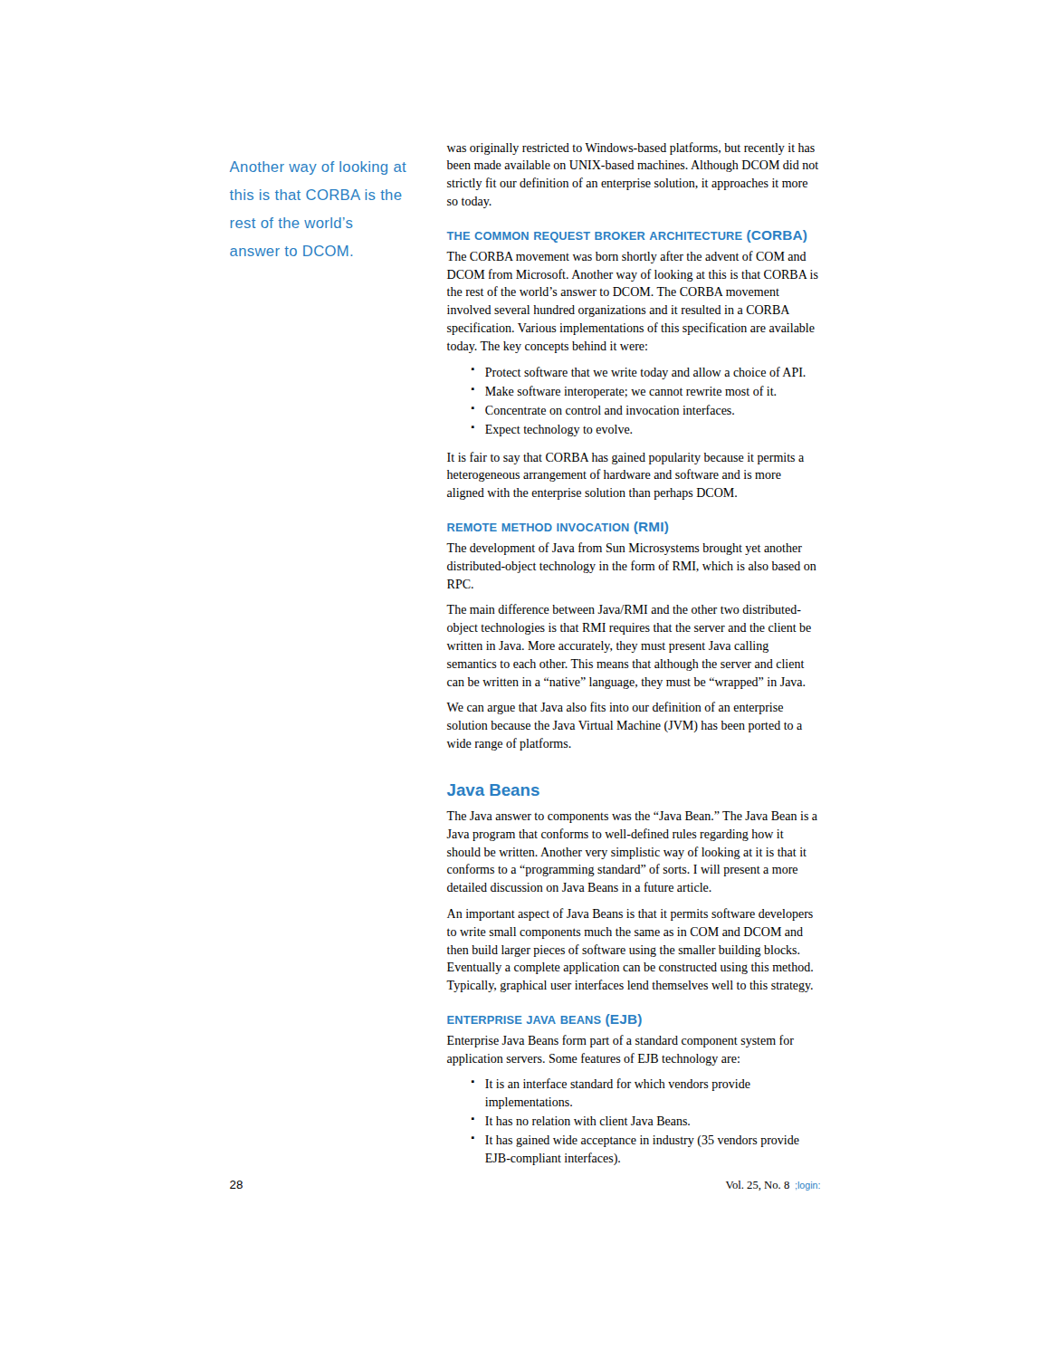Another way of looking at this is that CORBA is the rest of the world’s answer to DCOM.
was originally restricted to Windows-based platforms, but recently it has been made available on UNIX-based machines. Although DCOM did not strictly fit our definition of an enterprise solution, it approaches it more so today.
THE COMMON REQUEST BROKER ARCHITECTURE (CORBA)
The CORBA movement was born shortly after the advent of COM and DCOM from Microsoft. Another way of looking at this is that CORBA is the rest of the world’s answer to DCOM. The CORBA movement involved several hundred organizations and it resulted in a CORBA specification. Various implementations of this specification are available today. The key concepts behind it were:
Protect software that we write today and allow a choice of API.
Make software interoperate; we cannot rewrite most of it.
Concentrate on control and invocation interfaces.
Expect technology to evolve.
It is fair to say that CORBA has gained popularity because it permits a heterogeneous arrangement of hardware and software and is more aligned with the enterprise solution than perhaps DCOM.
REMOTE METHOD INVOCATION (RMI)
The development of Java from Sun Microsystems brought yet another distributed-object technology in the form of RMI, which is also based on RPC.
The main difference between Java/RMI and the other two distributed-object technologies is that RMI requires that the server and the client be written in Java. More accurately, they must present Java calling semantics to each other. This means that although the server and client can be written in a “native” language, they must be “wrapped” in Java.
We can argue that Java also fits into our definition of an enterprise solution because the Java Virtual Machine (JVM) has been ported to a wide range of platforms.
Java Beans
The Java answer to components was the “Java Bean.” The Java Bean is a Java program that conforms to well-defined rules regarding how it should be written. Another very simplistic way of looking at it is that it conforms to a “programming standard” of sorts. I will present a more detailed discussion on Java Beans in a future article.
An important aspect of Java Beans is that it permits software developers to write small components much the same as in COM and DCOM and then build larger pieces of software using the smaller building blocks. Eventually a complete application can be constructed using this method. Typically, graphical user interfaces lend themselves well to this strategy.
ENTERPRISE JAVA BEANS (EJB)
Enterprise Java Beans form part of a standard component system for application servers. Some features of EJB technology are:
It is an interface standard for which vendors provide implementations.
It has no relation with client Java Beans.
It has gained wide acceptance in industry (35 vendors provide EJB-compliant interfaces).
28 Vol. 25, No. 8;login: